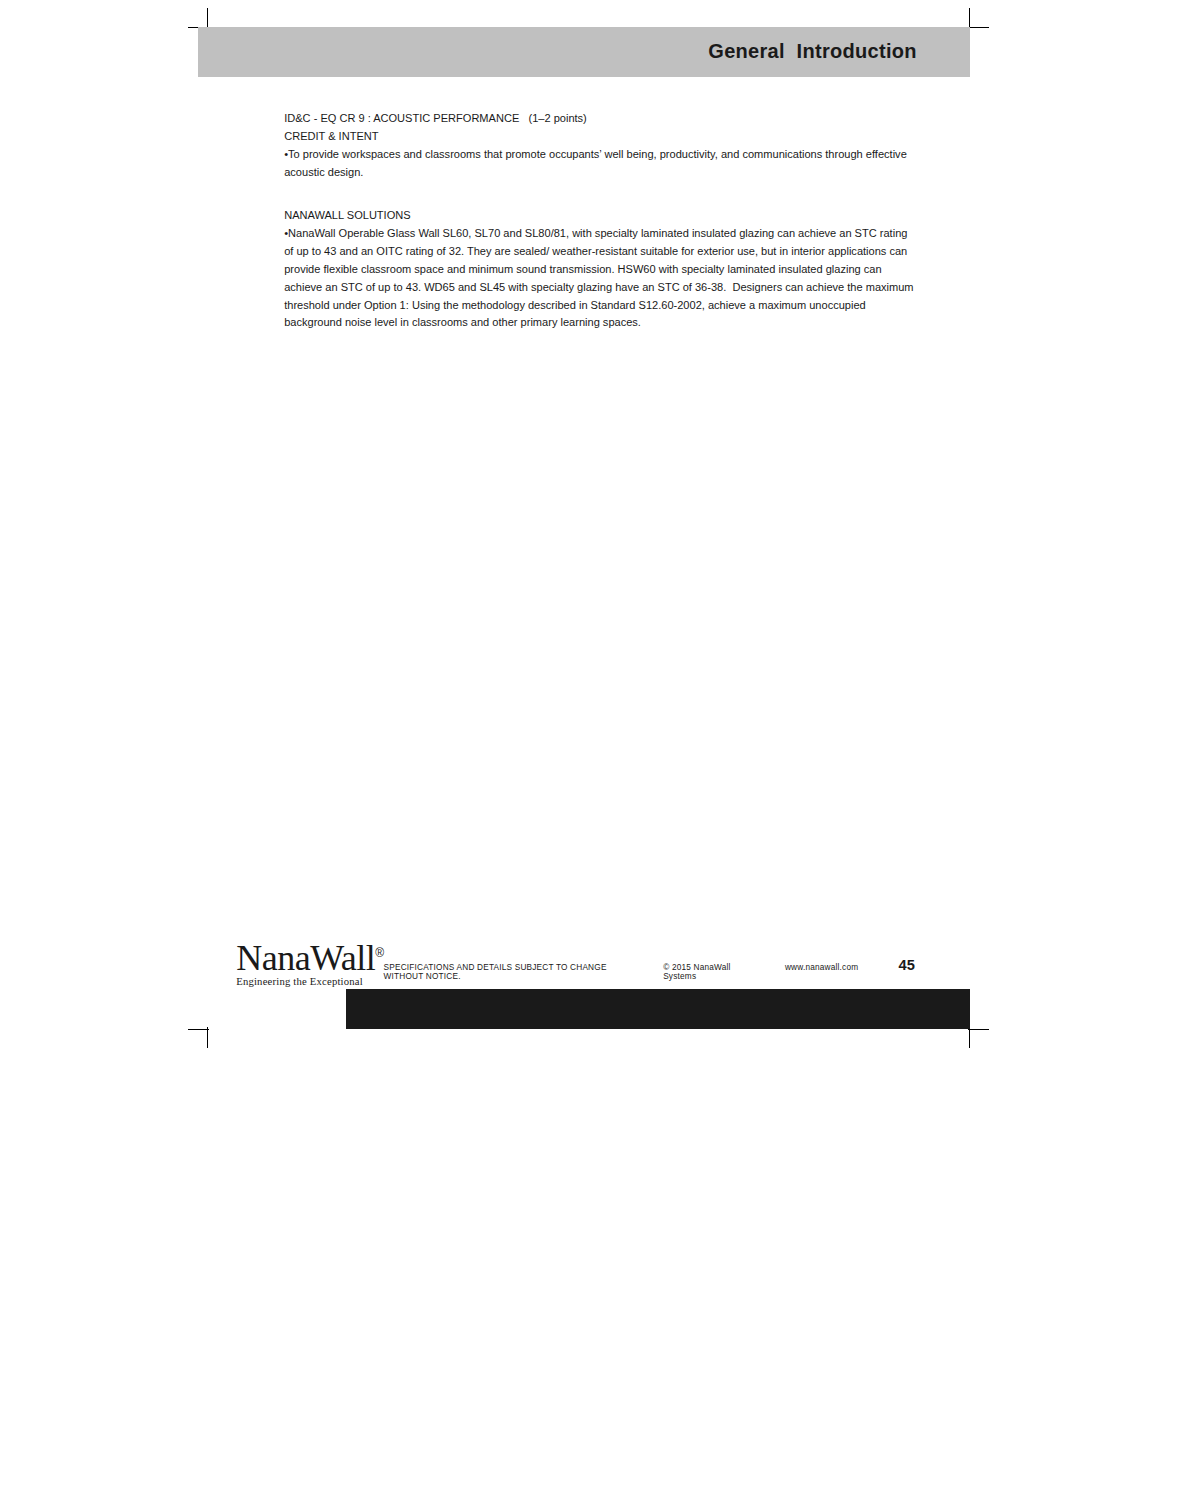General Introduction
ID&C - EQ CR 9 : ACOUSTIC PERFORMANCE (1–2 points)
CREDIT & INTENT
•To provide workspaces and classrooms that promote occupants’ well being, productivity, and communications through effective acoustic design.
NANAWALL SOLUTIONS
•NanaWall Operable Glass Wall SL60, SL70 and SL80/81, with specialty laminated insulated glazing can achieve an STC rating of up to 43 and an OITC rating of 32. They are sealed/ weather-resistant suitable for exterior use, but in interior applications can provide flexible classroom space and minimum sound transmission. HSW60 with specialty laminated insulated glazing can achieve an STC of up to 43. WD65 and SL45 with specialty glazing have an STC of 36-38. Designers can achieve the maximum threshold under Option 1: Using the methodology described in Standard S12.60-2002, achieve a maximum unoccupied background noise level in classrooms and other primary learning spaces.
NanaWall®
Engineering the Exceptional
SPECIFICATIONS AND DETAILS SUBJECT TO CHANGE WITHOUT NOTICE. © 2015 NanaWall Systems www.nanawall.com 45